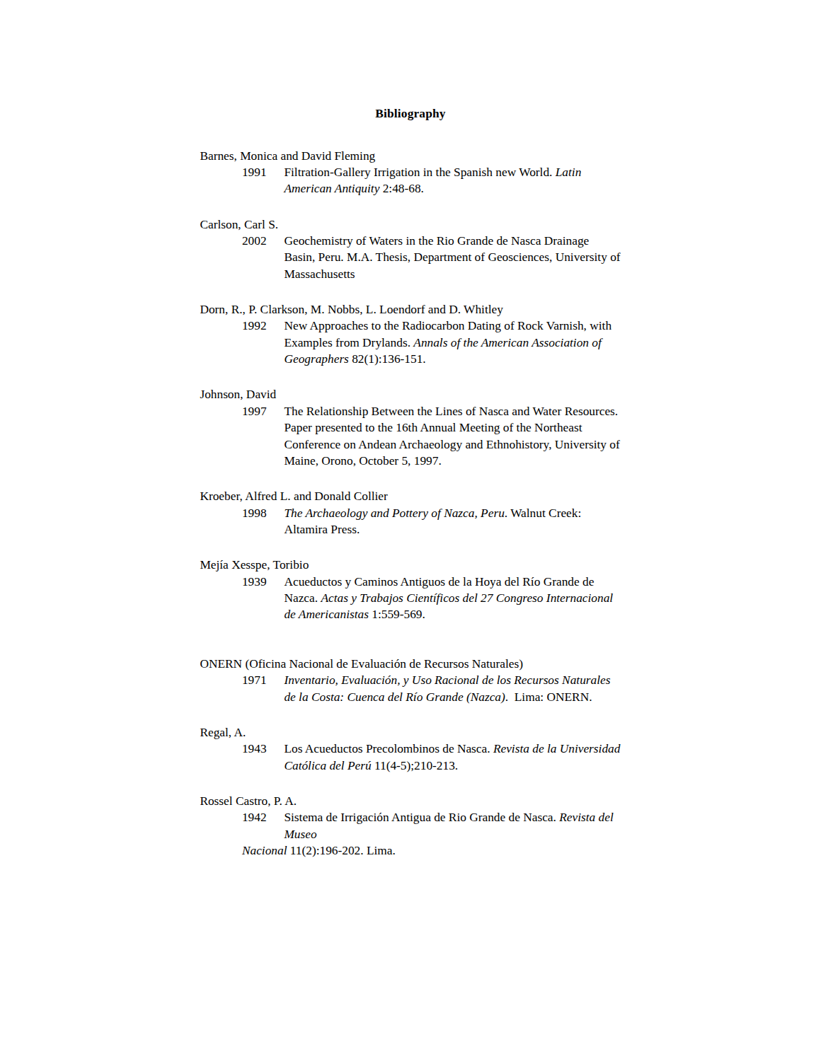Bibliography
Barnes, Monica and David Fleming
1991
Filtration-Gallery Irrigation in the Spanish new World. Latin American Antiquity 2:48-68.
Carlson, Carl S.
2002
Geochemistry of Waters in the Rio Grande de Nasca Drainage Basin, Peru. M.A. Thesis, Department of Geosciences, University of Massachusetts
Dorn, R., P. Clarkson, M. Nobbs, L. Loendorf and D. Whitley
1992
New Approaches to the Radiocarbon Dating of Rock Varnish, with Examples from Drylands. Annals of the American Association of Geographers 82(1):136-151.
Johnson, David
1997
The Relationship Between the Lines of Nasca and Water Resources. Paper presented to the 16th Annual Meeting of the Northeast Conference on Andean Archaeology and Ethnohistory, University of Maine, Orono, October 5, 1997.
Kroeber, Alfred L. and Donald Collier
1998
The Archaeology and Pottery of Nazca, Peru. Walnut Creek: Altamira Press.
Mejía Xesspe, Toribio
1939
Acueductos y Caminos Antiguos de la Hoya del Río Grande de Nazca. Actas y Trabajos Científicos del 27 Congreso Internacional de Americanistas 1:559-569.
ONERN (Oficina Nacional de Evaluación de Recursos Naturales)
1971
Inventario, Evaluación, y Uso Racional de los Recursos Naturales de la Costa: Cuenca del Río Grande (Nazca). Lima: ONERN.
Regal, A.
1943
Los Acueductos Precolombinos de Nasca. Revista de la Universidad Católica del Perú 11(4-5);210-213.
Rossel Castro, P. A.
1942
Sistema de Irrigación Antigua de Rio Grande de Nasca. Revista del Museo
Nacional 11(2):196-202. Lima.